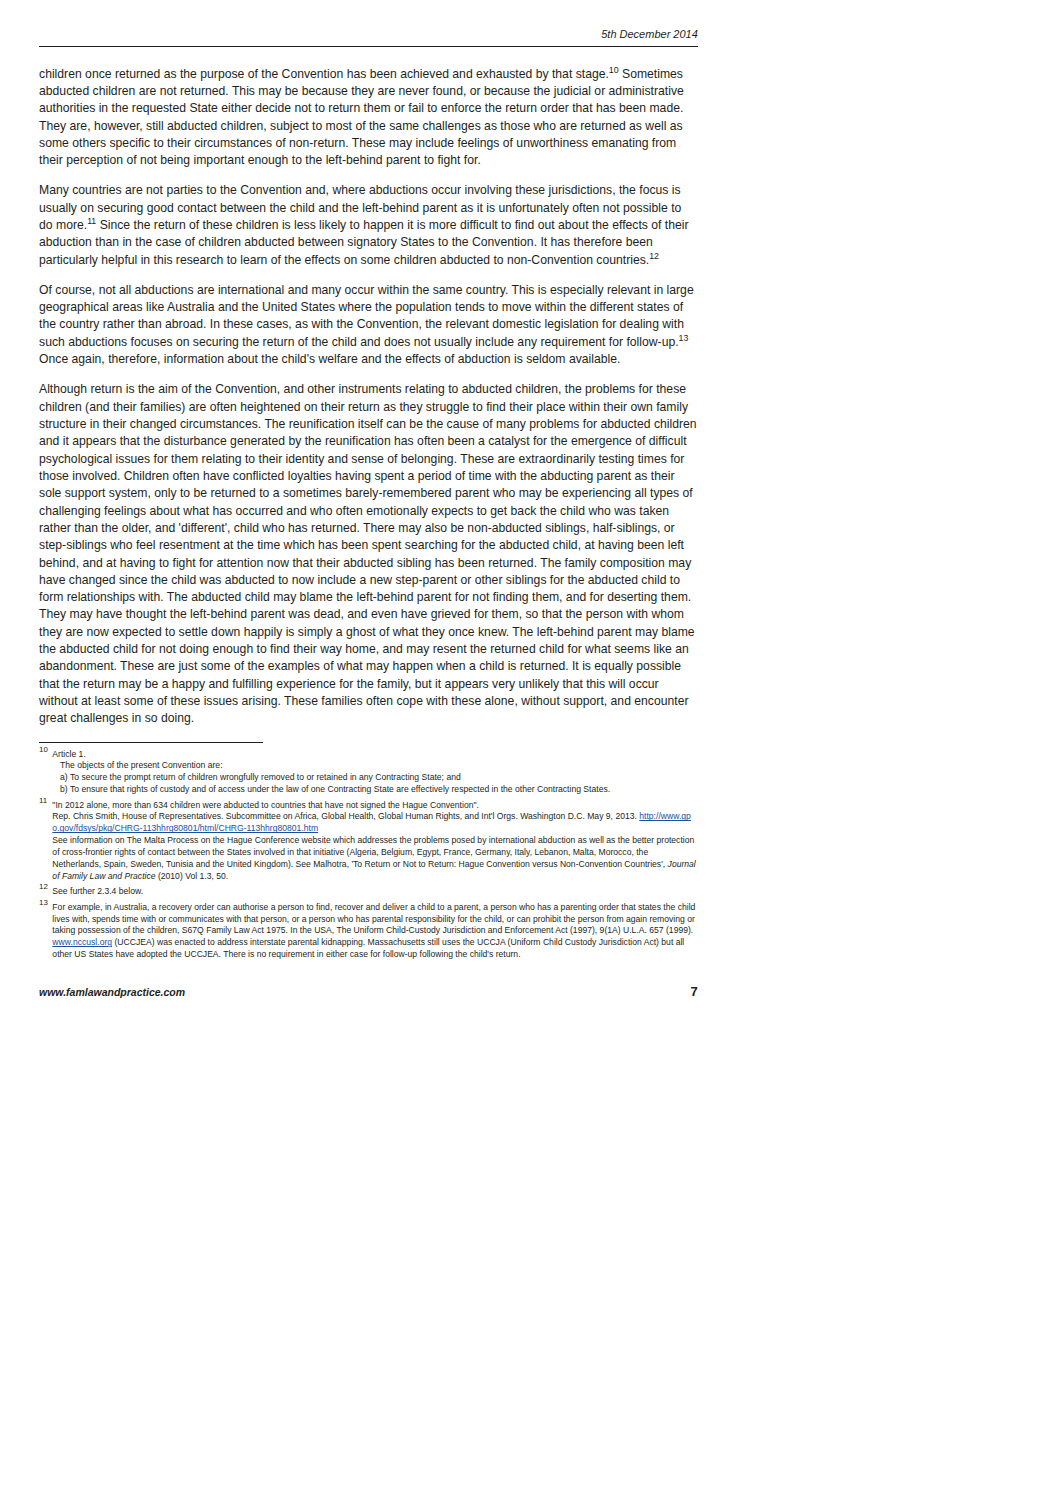5th December 2014
children once returned as the purpose of the Convention has been achieved and exhausted by that stage.10 Sometimes abducted children are not returned. This may be because they are never found, or because the judicial or administrative authorities in the requested State either decide not to return them or fail to enforce the return order that has been made. They are, however, still abducted children, subject to most of the same challenges as those who are returned as well as some others specific to their circumstances of non-return. These may include feelings of unworthiness emanating from their perception of not being important enough to the left-behind parent to fight for.
Many countries are not parties to the Convention and, where abductions occur involving these jurisdictions, the focus is usually on securing good contact between the child and the left-behind parent as it is unfortunately often not possible to do more.11 Since the return of these children is less likely to happen it is more difficult to find out about the effects of their abduction than in the case of children abducted between signatory States to the Convention. It has therefore been particularly helpful in this research to learn of the effects on some children abducted to non-Convention countries.12
Of course, not all abductions are international and many occur within the same country. This is especially relevant in large geographical areas like Australia and the United States where the population tends to move within the different states of the country rather than abroad. In these cases, as with the Convention, the relevant domestic legislation for dealing with such abductions focuses on securing the return of the child and does not usually include any requirement for follow-up.13 Once again, therefore, information about the child's welfare and the effects of abduction is seldom available.
Although return is the aim of the Convention, and other instruments relating to abducted children, the problems for these children (and their families) are often heightened on their return as they struggle to find their place within their own family structure in their changed circumstances. The reunification itself can be the cause of many problems for abducted children and it appears that the disturbance generated by the reunification has often been a catalyst for the emergence of difficult psychological issues for them relating to their identity and sense of belonging. These are extraordinarily testing times for those involved. Children often have conflicted loyalties having spent a period of time with the abducting parent as their sole support system, only to be returned to a sometimes barely-remembered parent who may be experiencing all types of challenging feelings about what has occurred and who often emotionally expects to get back the child who was taken rather than the older, and 'different', child who has returned. There may also be non-abducted siblings, half-siblings, or step-siblings who feel resentment at the time which has been spent searching for the abducted child, at having been left behind, and at having to fight for attention now that their abducted sibling has been returned. The family composition may have changed since the child was abducted to now include a new step-parent or other siblings for the abducted child to form relationships with. The abducted child may blame the left-behind parent for not finding them, and for deserting them. They may have thought the left-behind parent was dead, and even have grieved for them, so that the person with whom they are now expected to settle down happily is simply a ghost of what they once knew. The left-behind parent may blame the abducted child for not doing enough to find their way home, and may resent the returned child for what seems like an abandonment. These are just some of the examples of what may happen when a child is returned. It is equally possible that the return may be a happy and fulfilling experience for the family, but it appears very unlikely that this will occur without at least some of these issues arising. These families often cope with these alone, without support, and encounter great challenges in so doing.
10 Article 1. The objects of the present Convention are: a) To secure the prompt return of children wrongfully removed to or retained in any Contracting State; and b) To ensure that rights of custody and of access under the law of one Contracting State are effectively respected in the other Contracting States.
11"In 2012 alone, more than 634 children were abducted to countries that have not signed the Hague Convention". Rep. Chris Smith, House of Representatives. Subcommittee on Africa, Global Health, Global Human Rights, and Int'l Orgs. Washington D.C. May 9, 2013. http://www.gpo.gov/fdsys/pkg/CHRG-113hhrg80801/html/CHRG-113hhrg80801.htm See information on The Malta Process on the Hague Conference website which addresses the problems posed by international abduction as well as the better protection of cross-frontier rights of contact between the States involved in that initiative (Algeria, Belgium, Egypt, France, Germany, Italy, Lebanon, Malta, Morocco, the Netherlands, Spain, Sweden, Tunisia and the United Kingdom). See Malhotra, 'To Return or Not to Return: Hague Convention versus Non-Convention Countries', Journal of Family Law and Practice (2010) Vol 1.3, 50.
12 See further 2.3.4 below.
13 For example, in Australia, a recovery order can authorise a person to find, recover and deliver a child to a parent, a person who has a parenting order that states the child lives with, spends time with or communicates with that person, or a person who has parental responsibility for the child, or can prohibit the person from again removing or taking possession of the children, S67Q Family Law Act 1975. In the USA, The Uniform Child-Custody Jurisdiction and Enforcement Act (1997), 9(1A) U.L.A. 657 (1999). www.nccusl.org (UCCJEA) was enacted to address interstate parental kidnapping. Massachusetts still uses the UCCJA (Uniform Child Custody Jurisdiction Act) but all other US States have adopted the UCCJEA. There is no requirement in either case for follow-up following the child's return.
www.famlawandpractice.com
7